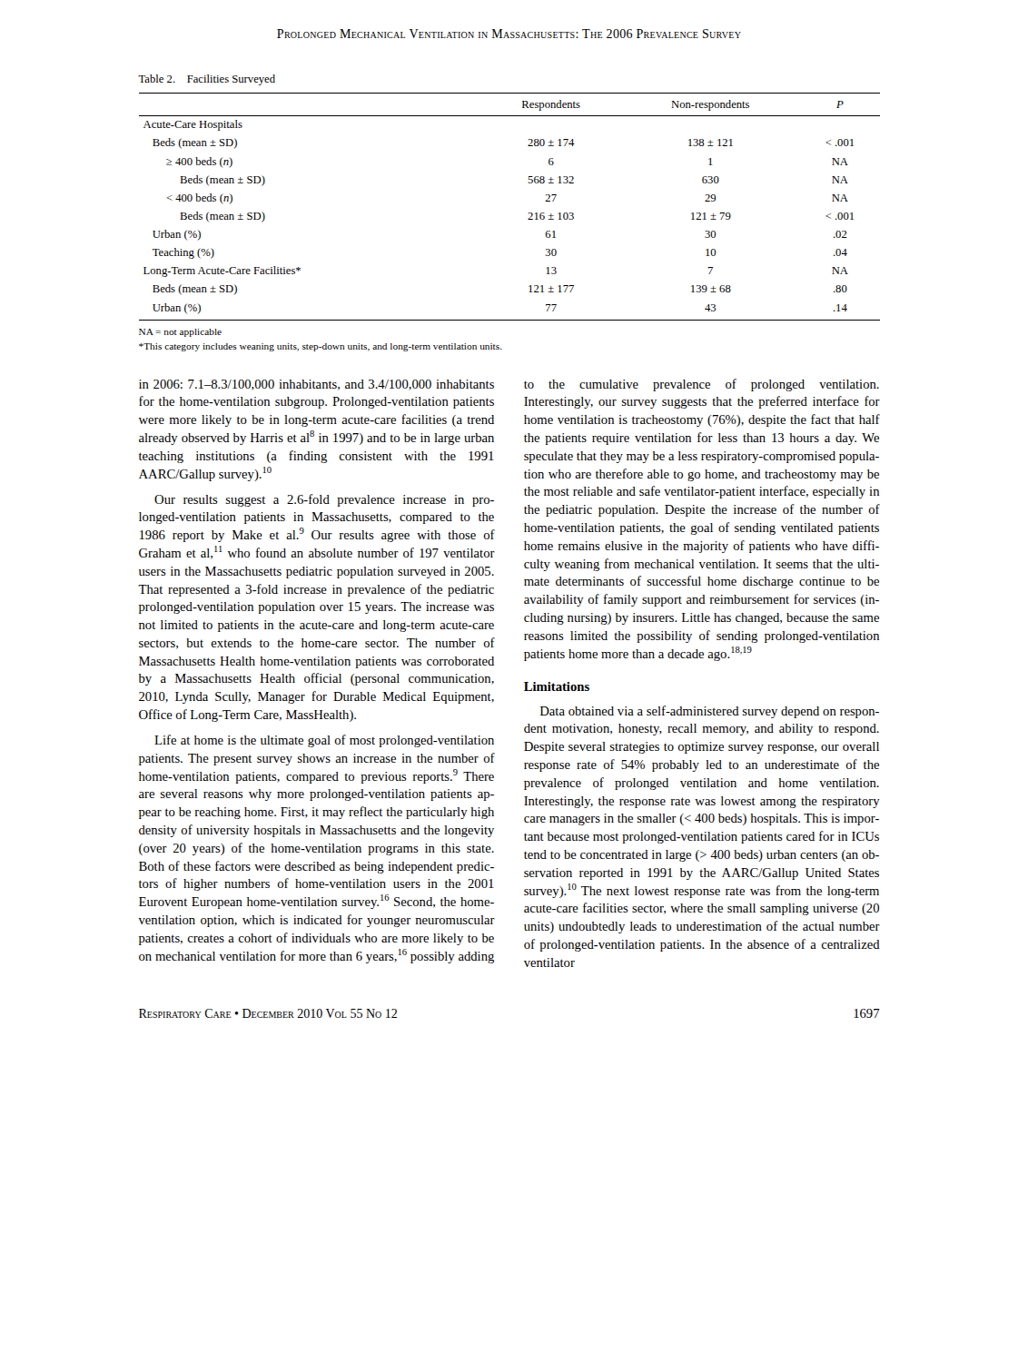Prolonged Mechanical Ventilation in Massachusetts: The 2006 Prevalence Survey
Table 2. Facilities Surveyed
| | Respondents | Non-respondents | P |
| --- | --- | --- | --- |
| Acute-Care Hospitals | | | |
| Beds (mean ± SD) | 280 ± 174 | 138 ± 121 | < .001 |
| ≥ 400 beds ( n ) | 6 | 1 | NA |
| Beds (mean ± SD) | 568 ± 132 | 630 | NA |
| < 400 beds ( n ) | 27 | 29 | NA |
| Beds (mean ± SD) | 216 ± 103 | 121 ± 79 | < .001 |
| Urban (%) | 61 | 30 | .02 |
| Teaching (%) | 30 | 10 | .04 |
| Long-Term Acute-Care Facilities* | 13 | 7 | NA |
| Beds (mean ± SD) | 121 ± 177 | 139 ± 68 | .80 |
| Urban (%) | 77 | 43 | .14 |
NA = not applicable
*This category includes weaning units, step-down units, and long-term ventilation units.
in 2006: 7.1–8.3/100,000 inhabitants, and 3.4/100,000 inhabitants for the home-ventilation subgroup. Prolonged-ventilation patients were more likely to be in long-term acute-care facilities (a trend already observed by Harris et al8 in 1997) and to be in large urban teaching institutions (a finding consistent with the 1991 AARC/Gallup survey).10
Our results suggest a 2.6-fold prevalence increase in prolonged-ventilation patients in Massachusetts, compared to the 1986 report by Make et al.9 Our results agree with those of Graham et al,11 who found an absolute number of 197 ventilator users in the Massachusetts pediatric population surveyed in 2005. That represented a 3-fold increase in prevalence of the pediatric prolonged-ventilation population over 15 years. The increase was not limited to patients in the acute-care and long-term acute-care sectors, but extends to the home-care sector. The number of Massachusetts Health home-ventilation patients was corroborated by a Massachusetts Health official (personal communication, 2010, Lynda Scully, Manager for Durable Medical Equipment, Office of Long-Term Care, MassHealth).
Life at home is the ultimate goal of most prolonged-ventilation patients. The present survey shows an increase in the number of home-ventilation patients, compared to previous reports.9 There are several reasons why more prolonged-ventilation patients appear to be reaching home. First, it may reflect the particularly high density of university hospitals in Massachusetts and the longevity (over 20 years) of the home-ventilation programs in this state. Both of these factors were described as being independent predictors of higher numbers of home-ventilation users in the 2001 Eurovent European home-ventilation survey.16 Second, the home-ventilation option, which is indicated for younger neuromuscular patients, creates a cohort of individuals who are more likely to be on mechanical ventilation for more than 6 years,16 possibly adding to the cumulative prevalence of prolonged ventilation. Interestingly, our survey suggests that the preferred interface for home ventilation is tracheostomy (76%), despite the fact that half the patients require ventilation for less than 13 hours a day. We speculate that they may be a less respiratory-compromised population who are therefore able to go home, and tracheostomy may be the most reliable and safe ventilator-patient interface, especially in the pediatric population. Despite the increase of the number of home-ventilation patients, the goal of sending ventilated patients home remains elusive in the majority of patients who have difficulty weaning from mechanical ventilation. It seems that the ultimate determinants of successful home discharge continue to be availability of family support and reimbursement for services (including nursing) by insurers. Little has changed, because the same reasons limited the possibility of sending prolonged-ventilation patients home more than a decade ago.18,19
Limitations
Data obtained via a self-administered survey depend on respondent motivation, honesty, recall memory, and ability to respond. Despite several strategies to optimize survey response, our overall response rate of 54% probably led to an underestimate of the prevalence of prolonged ventilation and home ventilation. Interestingly, the response rate was lowest among the respiratory care managers in the smaller (< 400 beds) hospitals. This is important because most prolonged-ventilation patients cared for in ICUs tend to be concentrated in large (> 400 beds) urban centers (an observation reported in 1991 by the AARC/Gallup United States survey).10 The next lowest response rate was from the long-term acute-care facilities sector, where the small sampling universe (20 units) undoubtedly leads to underestimation of the actual number of prolonged-ventilation patients. In the absence of a centralized ventilator
Respiratory Care • December 2010 Vol 55 No 12 1697